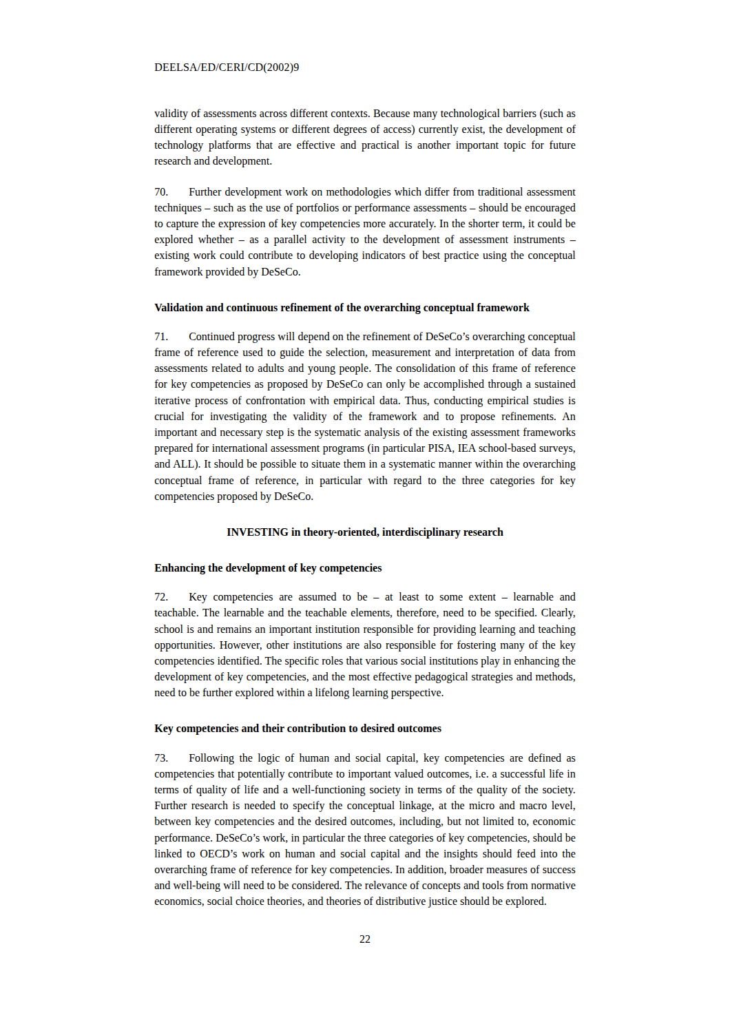DEELSA/ED/CERI/CD(2002)9
validity of assessments across different contexts. Because many technological barriers (such as different operating systems or different degrees of access) currently exist, the development of technology platforms that are effective and practical is another important topic for future research and development.
70. Further development work on methodologies which differ from traditional assessment techniques – such as the use of portfolios or performance assessments – should be encouraged to capture the expression of key competencies more accurately. In the shorter term, it could be explored whether – as a parallel activity to the development of assessment instruments – existing work could contribute to developing indicators of best practice using the conceptual framework provided by DeSeCo.
Validation and continuous refinement of the overarching conceptual framework
71. Continued progress will depend on the refinement of DeSeCo’s overarching conceptual frame of reference used to guide the selection, measurement and interpretation of data from assessments related to adults and young people. The consolidation of this frame of reference for key competencies as proposed by DeSeCo can only be accomplished through a sustained iterative process of confrontation with empirical data. Thus, conducting empirical studies is crucial for investigating the validity of the framework and to propose refinements. An important and necessary step is the systematic analysis of the existing assessment frameworks prepared for international assessment programs (in particular PISA, IEA school-based surveys, and ALL). It should be possible to situate them in a systematic manner within the overarching conceptual frame of reference, in particular with regard to the three categories for key competencies proposed by DeSeCo.
INVESTING in theory-oriented, interdisciplinary research
Enhancing the development of key competencies
72. Key competencies are assumed to be – at least to some extent – learnable and teachable. The learnable and the teachable elements, therefore, need to be specified. Clearly, school is and remains an important institution responsible for providing learning and teaching opportunities. However, other institutions are also responsible for fostering many of the key competencies identified. The specific roles that various social institutions play in enhancing the development of key competencies, and the most effective pedagogical strategies and methods, need to be further explored within a lifelong learning perspective.
Key competencies and their contribution to desired outcomes
73. Following the logic of human and social capital, key competencies are defined as competencies that potentially contribute to important valued outcomes, i.e. a successful life in terms of quality of life and a well-functioning society in terms of the quality of the society. Further research is needed to specify the conceptual linkage, at the micro and macro level, between key competencies and the desired outcomes, including, but not limited to, economic performance. DeSeCo’s work, in particular the three categories of key competencies, should be linked to OECD’s work on human and social capital and the insights should feed into the overarching frame of reference for key competencies. In addition, broader measures of success and well-being will need to be considered. The relevance of concepts and tools from normative economics, social choice theories, and theories of distributive justice should be explored.
22